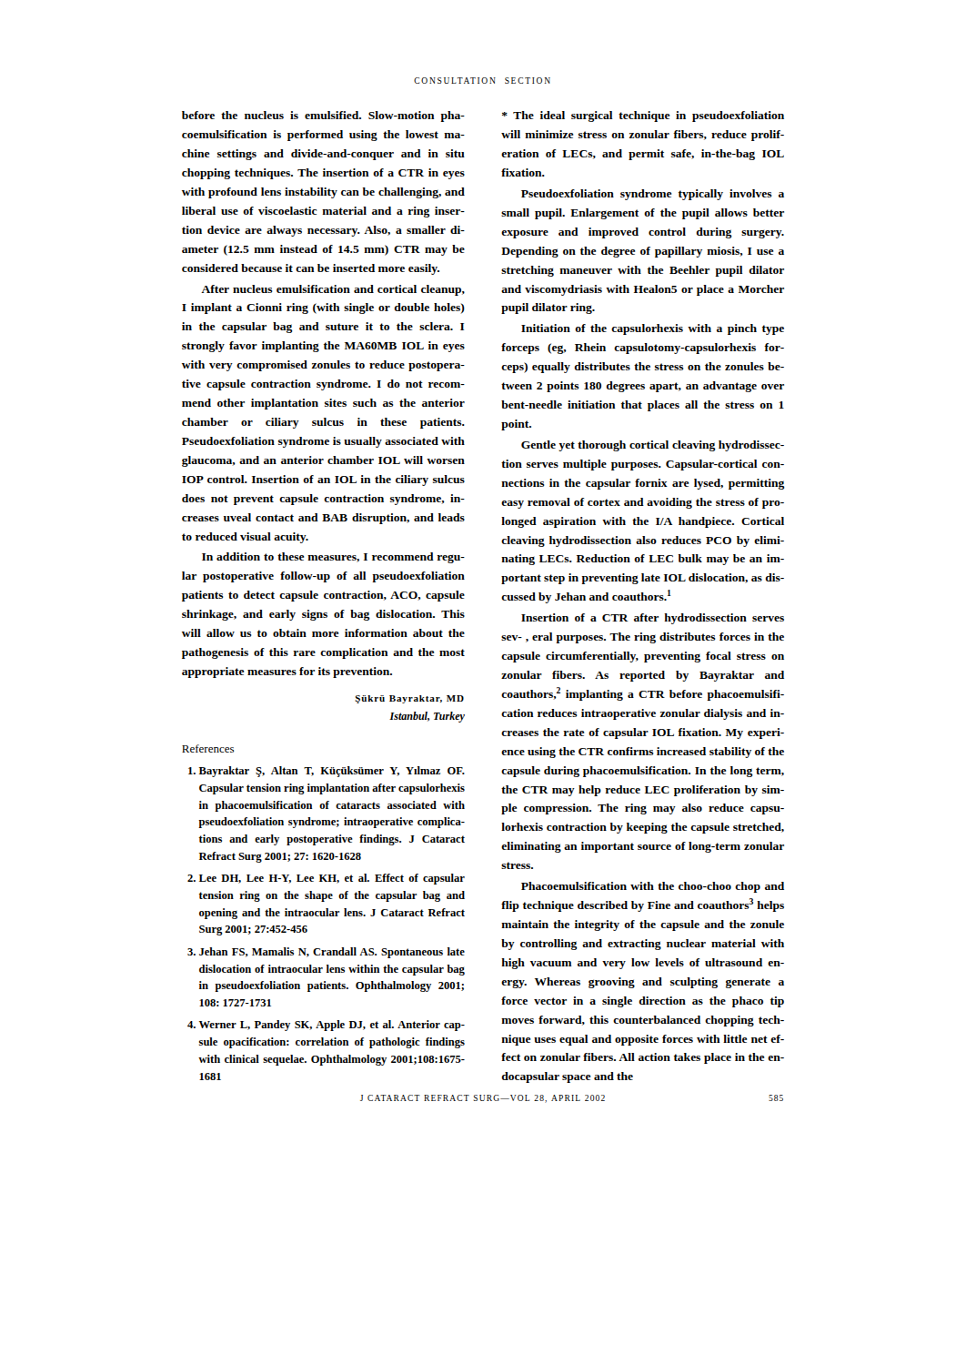Consultation Section
before the nucleus is emulsified. Slow-motion phacoemulsification is performed using the lowest machine settings and divide-and-conquer and in situ chopping techniques. The insertion of a CTR in eyes with profound lens instability can be challenging, and liberal use of viscoelastic material and a ring insertion device are always necessary. Also, a smaller diameter (12.5 mm instead of 14.5 mm) CTR may be considered because it can be inserted more easily.
After nucleus emulsification and cortical cleanup, I implant a Cionni ring (with single or double holes) in the capsular bag and suture it to the sclera. I strongly favor implanting the MA60MB IOL in eyes with very compromised zonules to reduce postoperative capsule contraction syndrome. I do not recommend other implantation sites such as the anterior chamber or ciliary sulcus in these patients. Pseudoexfoliation syndrome is usually associated with glaucoma, and an anterior chamber IOL will worsen IOP control. Insertion of an IOL in the ciliary sulcus does not prevent capsule contraction syndrome, increases uveal contact and BAB disruption, and leads to reduced visual acuity.
In addition to these measures, I recommend regular postoperative follow-up of all pseudoexfoliation patients to detect capsule contraction, ACO, capsule shrinkage, and early signs of bag dislocation. This will allow us to obtain more information about the pathogenesis of this rare complication and the most appropriate measures for its prevention.
Şükrü Bayraktar, MD
Istanbul, Turkey
References
Bayraktar Ş, Altan T, Küçüksümer Y, Yılmaz OF. Capsular tension ring implantation after capsulorhexis in phacoemulsification of cataracts associated with pseudoexfoliation syndrome; intraoperative complications and early postoperative findings. J Cataract Refract Surg 2001; 27: 1620-1628
Lee DH, Lee H-Y, Lee KH, et al. Effect of capsular tension ring on the shape of the capsular bag and opening and the intraocular lens. J Cataract Refract Surg 2001; 27:452-456
Jehan FS, Mamalis N, Crandall AS. Spontaneous late dislocation of intraocular lens within the capsular bag in pseudoexfoliation patients. Ophthalmology 2001; 108: 1727-1731
Werner L, Pandey SK, Apple DJ, et al. Anterior capsule opacification: correlation of pathologic findings with clinical sequelae. Ophthalmology 2001;108:1675-1681
* The ideal surgical technique in pseudoexfoliation will minimize stress on zonular fibers, reduce proliferation of LECs, and permit safe, in-the-bag IOL fixation.
Pseudoexfoliation syndrome typically involves a small pupil. Enlargement of the pupil allows better exposure and improved control during surgery. Depending on the degree of papillary miosis, I use a stretching maneuver with the Beehler pupil dilator and viscomydriasis with Healon5 or place a Morcher pupil dilator ring.
Initiation of the capsulorhexis with a pinch type forceps (eg, Rhein capsulotomy-capsulorhexis forceps) equally distributes the stress on the zonules between 2 points 180 degrees apart, an advantage over bent-needle initiation that places all the stress on 1 point.
Gentle yet thorough cortical cleaving hydrodissection serves multiple purposes. Capsular-cortical connections in the capsular fornix are lysed, permitting easy removal of cortex and avoiding the stress of prolonged aspiration with the I/A handpiece. Cortical cleaving hydrodissection also reduces PCO by eliminating LECs. Reduction of LEC bulk may be an important step in preventing late IOL dislocation, as discussed by Jehan and coauthors.1
Insertion of a CTR after hydrodissection serves sev- , eral purposes. The ring distributes forces in the capsule circumferentially, preventing focal stress on zonular fibers. As reported by Bayraktar and coauthors,2 implanting a CTR before phacoemulsification reduces intraoperative zonular dialysis and increases the rate of capsular IOL fixation. My experience using the CTR confirms increased stability of the capsule during phacoemulsification. In the long term, the CTR may help reduce LEC proliferation by simple compression. The ring may also reduce capsulorhexis contraction by keeping the capsule stretched, eliminating an important source of long-term zonular stress.
Phacoemulsification with the choo-choo chop and flip technique described by Fine and coauthors3 helps maintain the integrity of the capsule and the zonule by controlling and extracting nuclear material with high vacuum and very low levels of ultrasound energy. Whereas grooving and sculpting generate a force vector in a single direction as the phaco tip moves forward, this counterbalanced chopping technique uses equal and opposite forces with little net effect on zonular fibers. All action takes place in the endocapsular space and the
J CATARACT REFRACT SURG—VOL 28, APRIL 2002
585